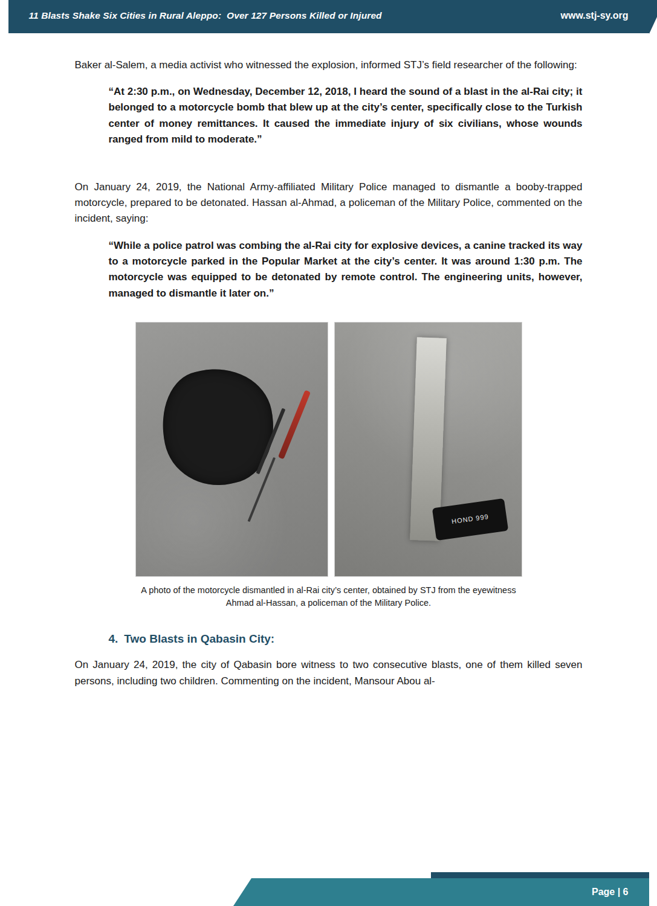11 Blasts Shake Six Cities in Rural Aleppo: Over 127 Persons Killed or Injured
www.stj-sy.org
Baker al-Salem, a media activist who witnessed the explosion, informed STJ’s field researcher of the following:
“At 2:30 p.m., on Wednesday, December 12, 2018, I heard the sound of a blast in the al-Rai city; it belonged to a motorcycle bomb that blew up at the city’s center, specifically close to the Turkish center of money remittances. It caused the immediate injury of six civilians, whose wounds ranged from mild to moderate.”
On January 24, 2019, the National Army-affiliated Military Police managed to dismantle a booby-trapped motorcycle, prepared to be detonated. Hassan al-Ahmad, a policeman of the Military Police, commented on the incident, saying:
“While a police patrol was combing the al-Rai city for explosive devices, a canine tracked its way to a motorcycle parked in the Popular Market at the city’s center. It was around 1:30 p.m. The motorcycle was equipped to be detonated by remote control. The engineering units, however, managed to dismantle it later on.”
A photo of the motorcycle dismantled in al-Rai city’s center, obtained by STJ from the eyewitness Ahmad al-Hassan, a policeman of the Military Police.
4. Two Blasts in Qabasin City:
On January 24, 2019, the city of Qabasin bore witness to two consecutive blasts, one of them killed seven persons, including two children. Commenting on the incident, Mansour Abou al-
Page | 6